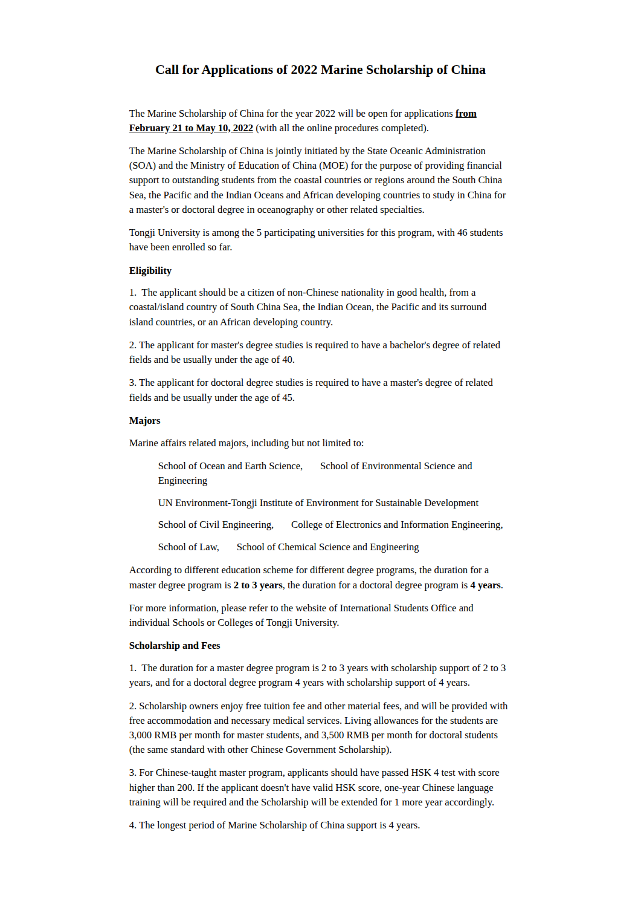Call for Applications of 2022 Marine Scholarship of China
The Marine Scholarship of China for the year 2022 will be open for applications from February 21 to May 10, 2022 (with all the online procedures completed).
The Marine Scholarship of China is jointly initiated by the State Oceanic Administration (SOA) and the Ministry of Education of China (MOE) for the purpose of providing financial support to outstanding students from the coastal countries or regions around the South China Sea, the Pacific and the Indian Oceans and African developing countries to study in China for a master's or doctoral degree in oceanography or other related specialties.
Tongji University is among the 5 participating universities for this program, with 46 students have been enrolled so far.
Eligibility
1. The applicant should be a citizen of non-Chinese nationality in good health, from a coastal/island country of South China Sea, the Indian Ocean, the Pacific and its surround island countries, or an African developing country.
2. The applicant for master's degree studies is required to have a bachelor's degree of related fields and be usually under the age of 40.
3. The applicant for doctoral degree studies is required to have a master's degree of related fields and be usually under the age of 45.
Majors
Marine affairs related majors, including but not limited to:
School of Ocean and Earth Science, School of Environmental Science and Engineering
UN Environment-Tongji Institute of Environment for Sustainable Development
School of Civil Engineering, College of Electronics and Information Engineering,
School of Law, School of Chemical Science and Engineering
According to different education scheme for different degree programs, the duration for a master degree program is 2 to 3 years, the duration for a doctoral degree program is 4 years.
For more information, please refer to the website of International Students Office and individual Schools or Colleges of Tongji University.
Scholarship and Fees
1. The duration for a master degree program is 2 to 3 years with scholarship support of 2 to 3 years, and for a doctoral degree program 4 years with scholarship support of 4 years.
2. Scholarship owners enjoy free tuition fee and other material fees, and will be provided with free accommodation and necessary medical services. Living allowances for the students are 3,000 RMB per month for master students, and 3,500 RMB per month for doctoral students (the same standard with other Chinese Government Scholarship).
3. For Chinese-taught master program, applicants should have passed HSK 4 test with score higher than 200. If the applicant doesn't have valid HSK score, one-year Chinese language training will be required and the Scholarship will be extended for 1 more year accordingly.
4. The longest period of Marine Scholarship of China support is 4 years.